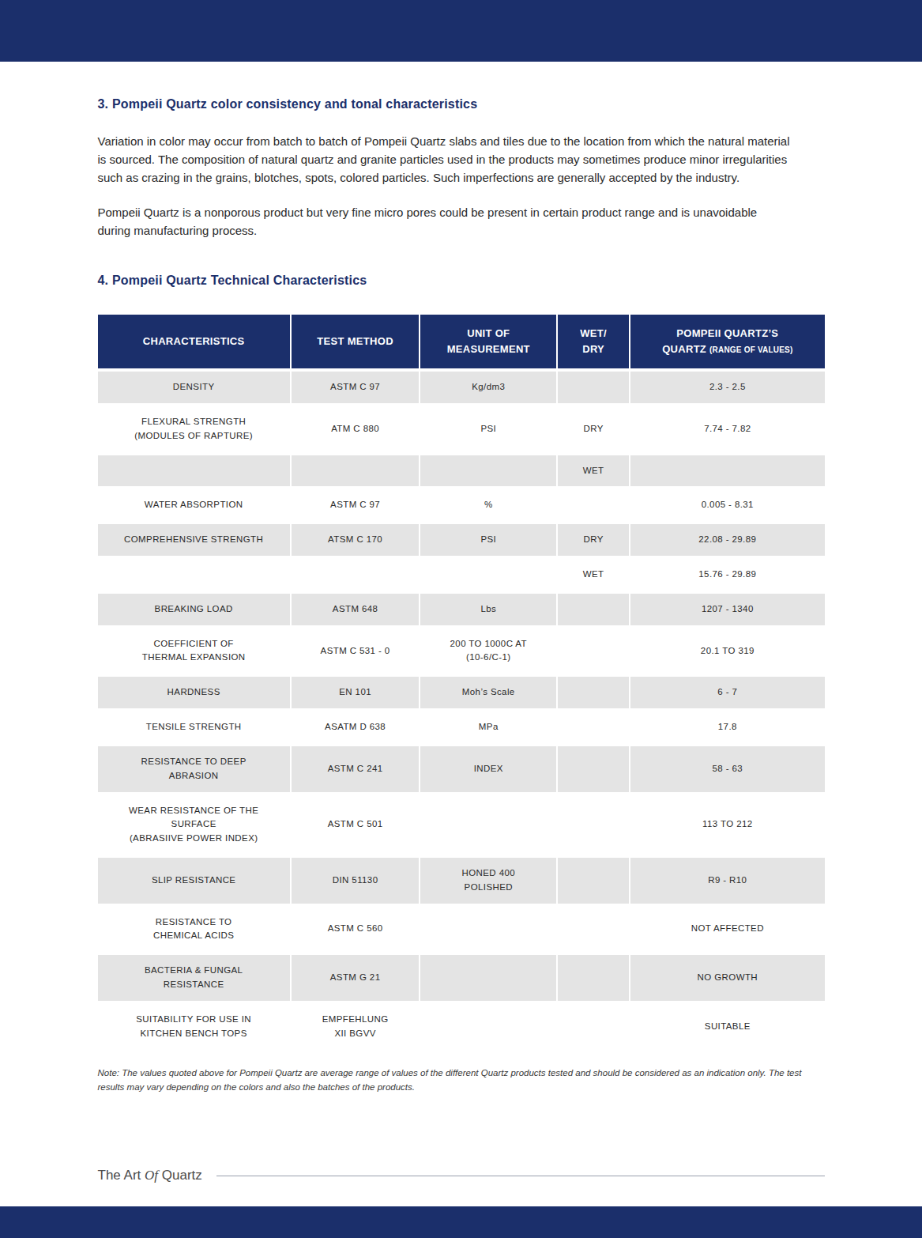3. Pompeii Quartz color consistency and tonal characteristics
Variation in color may occur from batch to batch of Pompeii Quartz slabs and tiles due to the location from which the natural material is sourced. The composition of natural quartz and granite particles used in the products may sometimes produce minor irregularities such as crazing in the grains, blotches, spots, colored particles. Such imperfections are generally accepted by the industry.
Pompeii Quartz is a nonporous product but very fine micro pores could be present in certain product range and is unavoidable during manufacturing process.
4. Pompeii Quartz Technical Characteristics
| CHARACTERISTICS | TEST METHOD | UNIT OF MEASUREMENT | WET/ DRY | POMPEII QUARTZ’S QUARTZ (RANGE OF VALUES) |
| --- | --- | --- | --- | --- |
| DENSITY | ASTM C 97 | Kg/dm3 | | 2.3 - 2.5 |
| FLEXURAL STRENGTH (MODULES OF RAPTURE) | ATM C 880 | PSI | DRY | 7.74 - 7.82 |
| | | | WET | |
| WATER ABSORPTION | ASTM C 97 | % | | 0.005 - 8.31 |
| COMPREHENSIVE STRENGTH | ATSM C 170 | PSI | DRY | 22.08 - 29.89 |
| | | | WET | 15.76 - 29.89 |
| BREAKING LOAD | ASTM 648 | Lbs | | 1207 - 1340 |
| COEFFICIENT OF THERMAL EXPANSION | ASTM C 531 - 0 | 200 TO 1000C AT (10-6/C-1) | | 20.1 TO 319 |
| HARDNESS | EN 101 | Moh’s Scale | | 6 - 7 |
| TENSILE STRENGTH | ASATM D 638 | MPa | | 17.8 |
| RESISTANCE TO DEEP ABRASION | ASTM C 241 | INDEX | | 58 - 63 |
| WEAR RESISTANCE OF THE SURFACE (ABRASIIVE POWER INDEX) | ASTM C 501 | | | 113 TO 212 |
| SLIP RESISTANCE | DIN 51130 | HONED 400 POLISHED | | R9 - R10 |
| RESISTANCE TO CHEMICAL ACIDS | ASTM C 560 | | | NOT AFFECTED |
| BACTERIA & FUNGAL RESISTANCE | ASTM G 21 | | | NO GROWTH |
| SUITABILITY FOR USE IN KITCHEN BENCH TOPS | EMPFEHLUNG XII BGVV | | | SUITABLE |
Note: The values quoted above for Pompeii Quartz are average range of values of the different Quartz products tested and should be considered as an indication only. The test results may vary depending on the colors and also the batches of the products.
The Art Of Quartz